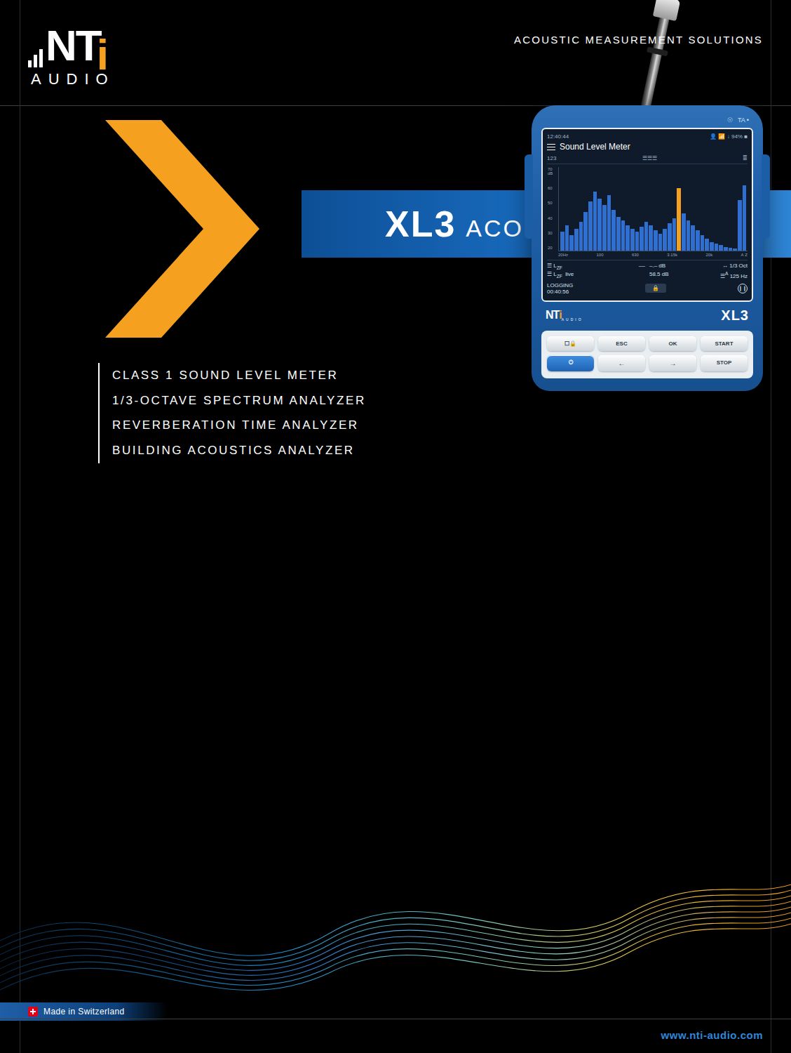NTi
AUDIO
ACOUSTIC MEASUREMENT SOLUTIONS
XL3 ACOUSTIC ANALYZER
CLASS 1 SOUND LEVEL METER
1/3-OCTAVE SPECTRUM ANALYZER
REVERBERATION TIME ANALYZER
BUILDING ACOUSTICS ANALYZER
☉ TA •
12:40:44 👤 📶 ↓ 94% ■
Sound Level Meter
123 ☰☰☰ ≣
70
dB 6050403020
20Hz 1006303.15k 20k A Z
☰ LZF––
–.– dB↔ 1/3 Oct
☰ LZF live
58.5 dB☰A 125 Hz
LOGGING
00:40:56 🔒 ❙❙
NTiAUDIO
XL3
☐🔒
ESC
OK
START
⏻
←
→
STOP
Made in Switzerland
www.nti-audio.com